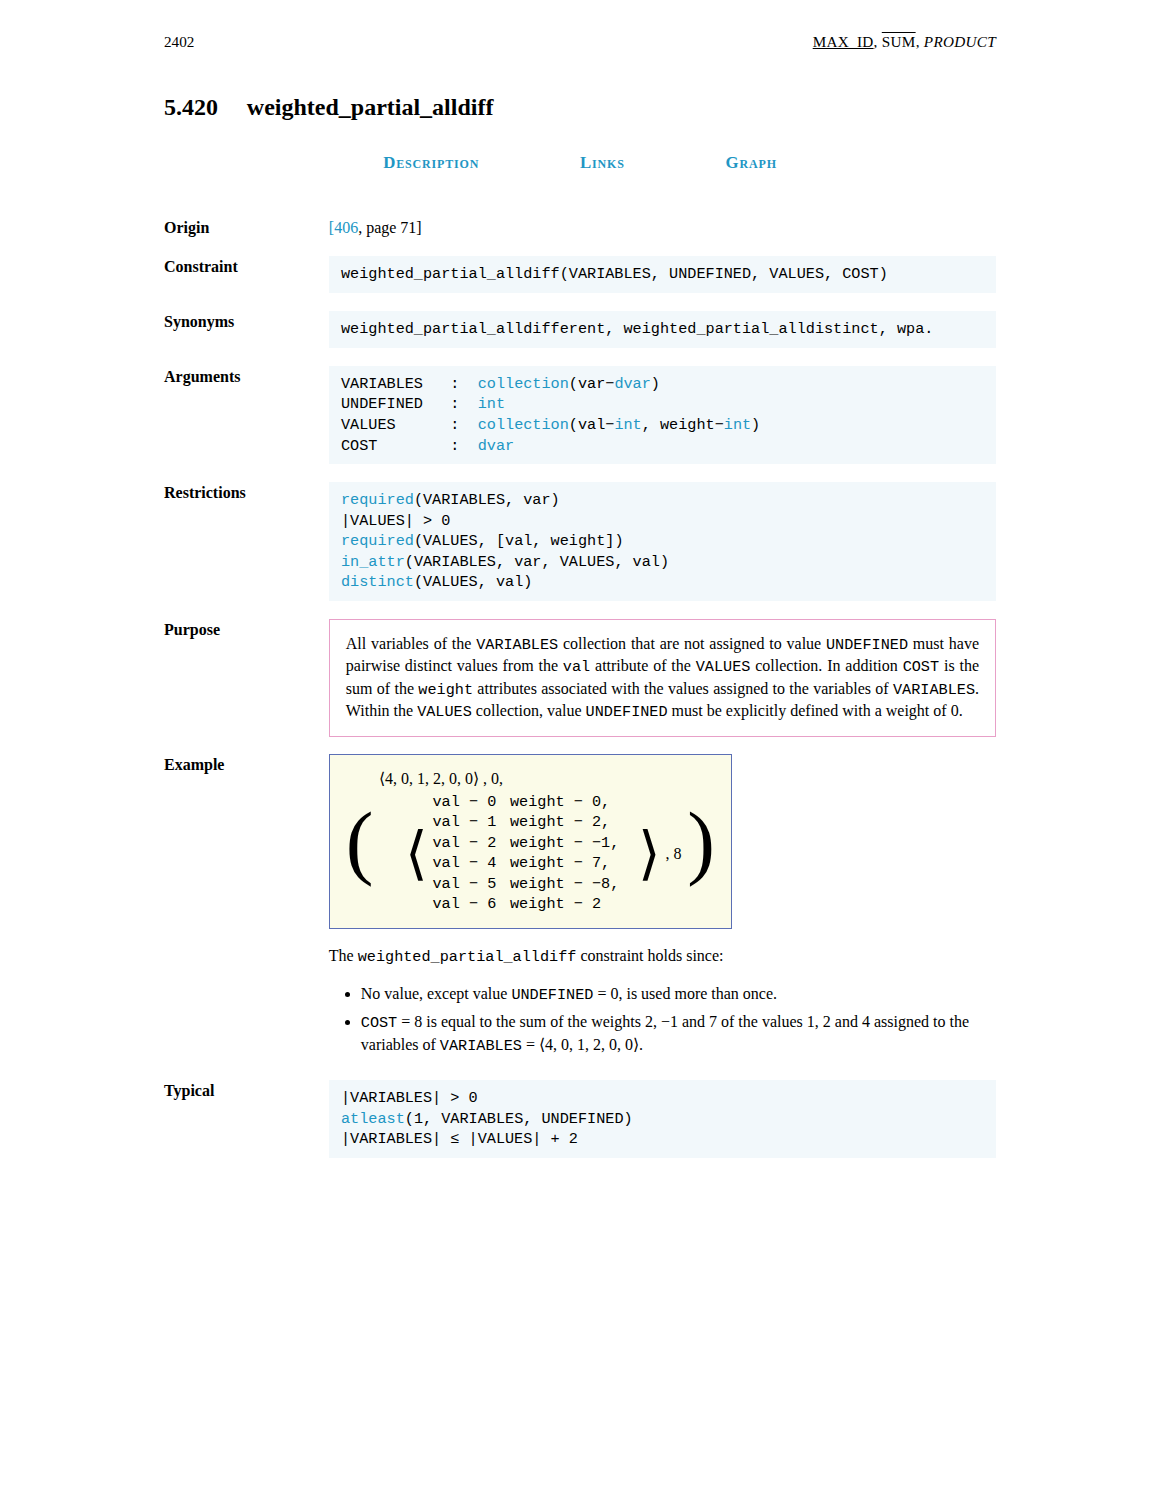2402
MAX_ID, SUM, PRODUCT
5.420weighted_partial_alldiff
Description Links Graph
| Origin | [406 , page 71] |
| Constraint | weighted_partial_alldiff(VARIABLES, UNDEFINED, VALUES, COST) |
| Synonyms | weighted_partial_alldifferent, weighted_partial_alldistinct, wpa. |
| Arguments | VARIABLES : collection (var− dvar ) UNDEFINED : int VALUES : collection (val− int , weight− int ) COST : dvar |
| Restrictions | required (VARIABLES, var) /VALUES/ > 0 required (VALUES, [val, weight]) in_attr (VARIABLES, var, VALUES, val) distinct (VALUES, val) |
| Purpose | All variables of the VARIABLES collection that are not assigned to value UNDEFINED must have pairwise distinct values from the val attribute of the VALUES collection. In addition COST is the sum of the weight attributes associated with the values assigned to the variables of VARIABLES . Within the VALUES collection, value UNDEFINED must be explicitly defined with a weight of 0. |
| Example | ( ⟨4, 0, 1, 2, 0, 0⟩ , 0, ⟨ / val − 0 / weight − 0, / / val − 1 / weight − 2, / / val − 2 / weight − −1, / / val − 4 / weight − 7, / / val − 5 / weight − −8, / / val − 6 / weight − 2 / ⟩ , 8 ) The weighted_partial_alldiff constraint holds since: No value, except value UNDEFINED = 0, is used more than once. COST = 8 is equal to the sum of the weights 2, −1 and 7 of the values 1, 2 and 4 assigned to the variables of VARIABLES = ⟨4, 0, 1, 2, 0, 0⟩. |
| Typical | /VARIABLES/ > 0 atleast (1, VARIABLES, UNDEFINED) /VARIABLES/ ≤ /VALUES/ + 2 |